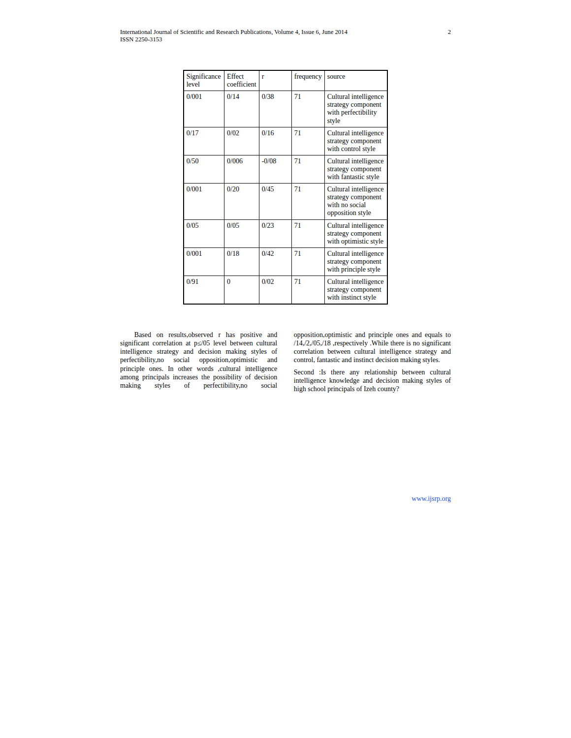2 International Journal of Scientific and Research Publications, Volume 4, Issue 6, June 2014
ISSN 2250-3153
| Significance level | Effect coefficient | r | frequency | source |
| 0/001 | 0/14 | 0/38 | 71 | Cultural intelligence strategy component with perfectibility style |
| 0/17 | 0/02 | 0/16 | 71 | Cultural intelligence strategy component with control style |
| 0/50 | 0/006 | -0/08 | 71 | Cultural intelligence strategy component with fantastic style |
| 0/001 | 0/20 | 0/45 | 71 | Cultural intelligence strategy component with no social opposition style |
| 0/05 | 0/05 | 0/23 | 71 | Cultural intelligence strategy component with optimistic style |
| 0/001 | 0/18 | 0/42 | 71 | Cultural intelligence strategy component with principle style |
| 0/91 | 0 | 0/02 | 71 | Cultural intelligence strategy component with instinct style |
Based on results,observed r has positive and significant correlation at p≤/05 level between cultural intelligence strategy and decision making styles of perfectibility,no social opposition,optimistic and principle ones. In other words ,cultural intelligence among principals increases the possibility of decision making styles of perfectibility,no social opposition,optimistic and principle ones and equals to /14,/2,/05,/18 ,respectively .While there is no significant correlation between cultural intelligence strategy and control, fantastic and instinct decision making styles.
Second :Is there any relationship between cultural intelligence knowledge and decision making styles of high school principals of Izeh county?
www.ijsrp.org